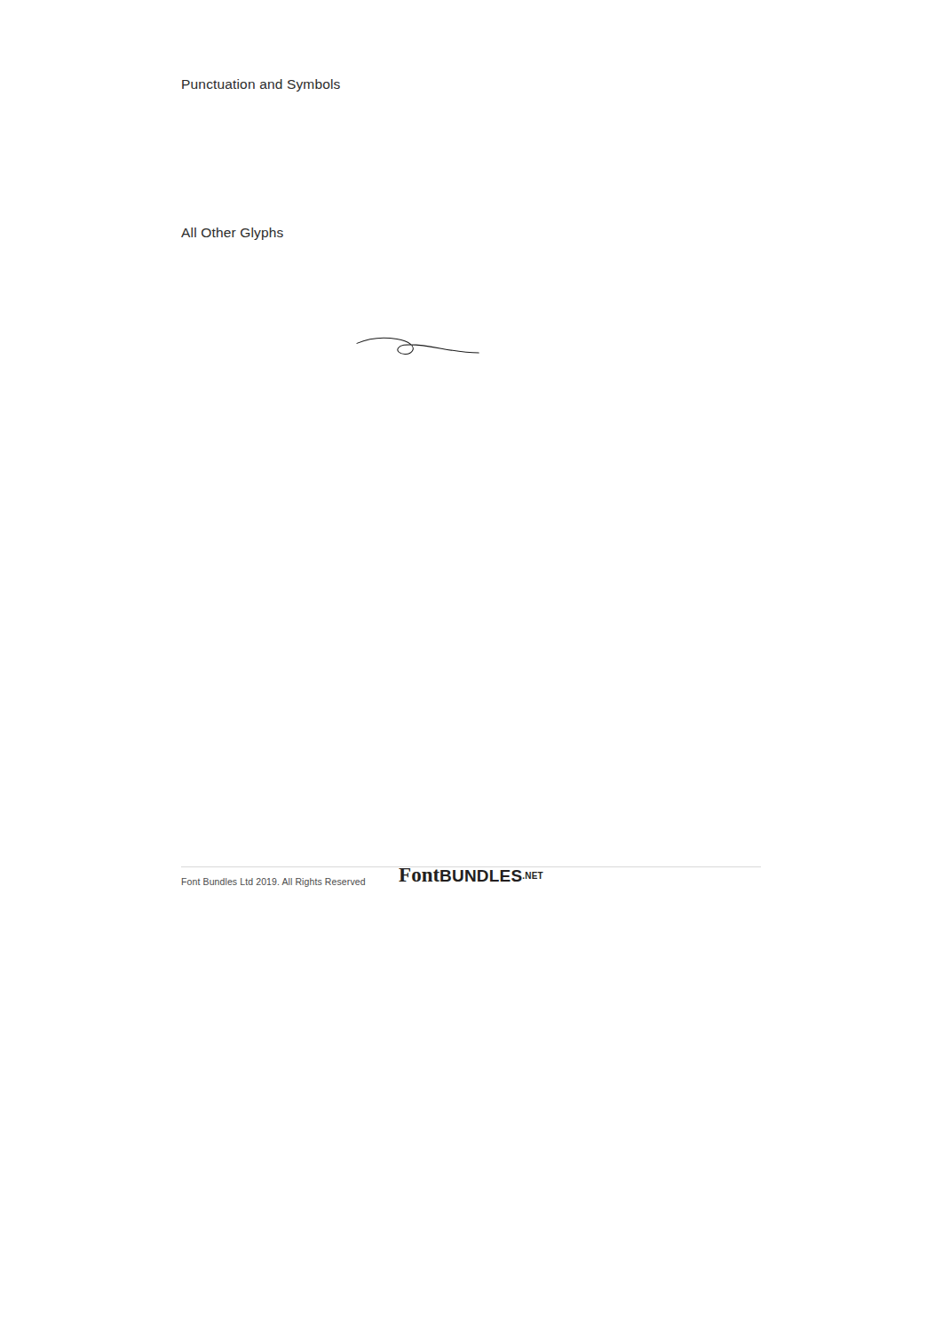Punctuation and Symbols
All Other Glyphs
Swash glyph
Font Bundles Ltd 2019. All Rights Reserved
Font BUNDLES.NET